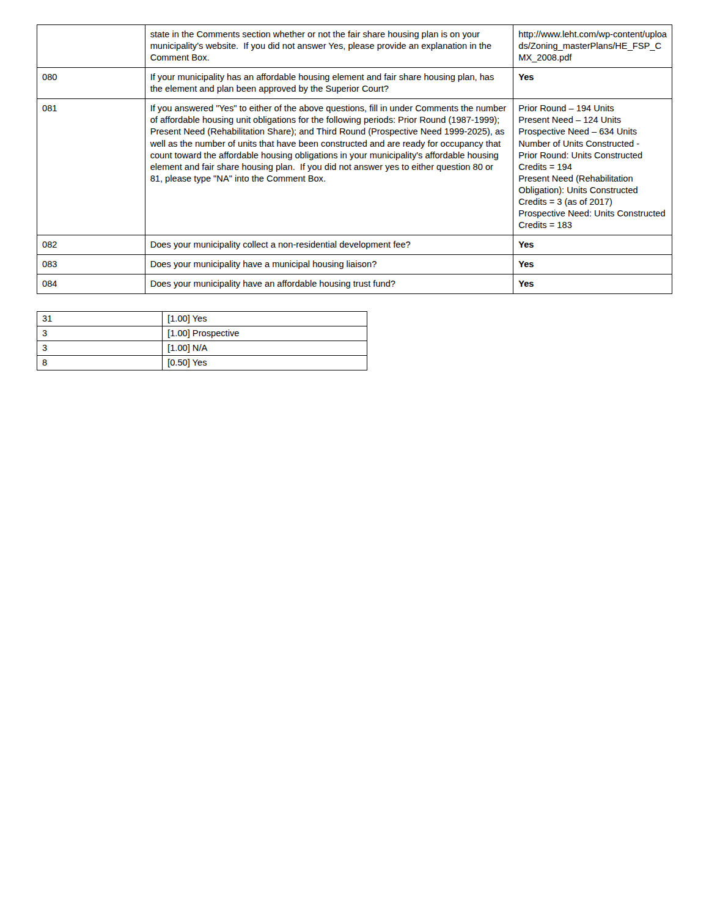| | state in the Comments section whether or not the fair share housing plan is on your municipality's website. If you did not answer Yes, please provide an explanation in the Comment Box. | http://www.leht.com/wp-content/uploads/Zoning_masterPlans/HE_FSP_CMX_2008.pdf |
| 080 | If your municipality has an affordable housing element and fair share housing plan, has the element and plan been approved by the Superior Court? | Yes |
| 081 | If you answered "Yes" to either of the above questions, fill in under Comments the number of affordable housing unit obligations for the following periods: Prior Round (1987-1999); Present Need (Rehabilitation Share); and Third Round (Prospective Need 1999-2025), as well as the number of units that have been constructed and are ready for occupancy that count toward the affordable housing obligations in your municipality's affordable housing element and fair share housing plan. If you did not answer yes to either question 80 or 81, please type "NA" into the Comment Box. | Prior Round – 194 Units Present Need – 124 Units Prospective Need – 634 Units Number of Units Constructed - Prior Round: Units Constructed Credits = 194 Present Need (Rehabilitation Obligation): Units Constructed Credits = 3 (as of 2017) Prospective Need: Units Constructed Credits = 183 |
| 082 | Does your municipality collect a non-residential development fee? | Yes |
| 083 | Does your municipality have a municipal housing liaison? | Yes |
| 084 | Does your municipality have an affordable housing trust fund? | Yes |
| 31 | [1.00] Yes |
| 3 | [1.00] Prospective |
| 3 | [1.00] N/A |
| 8 | [0.50] Yes |